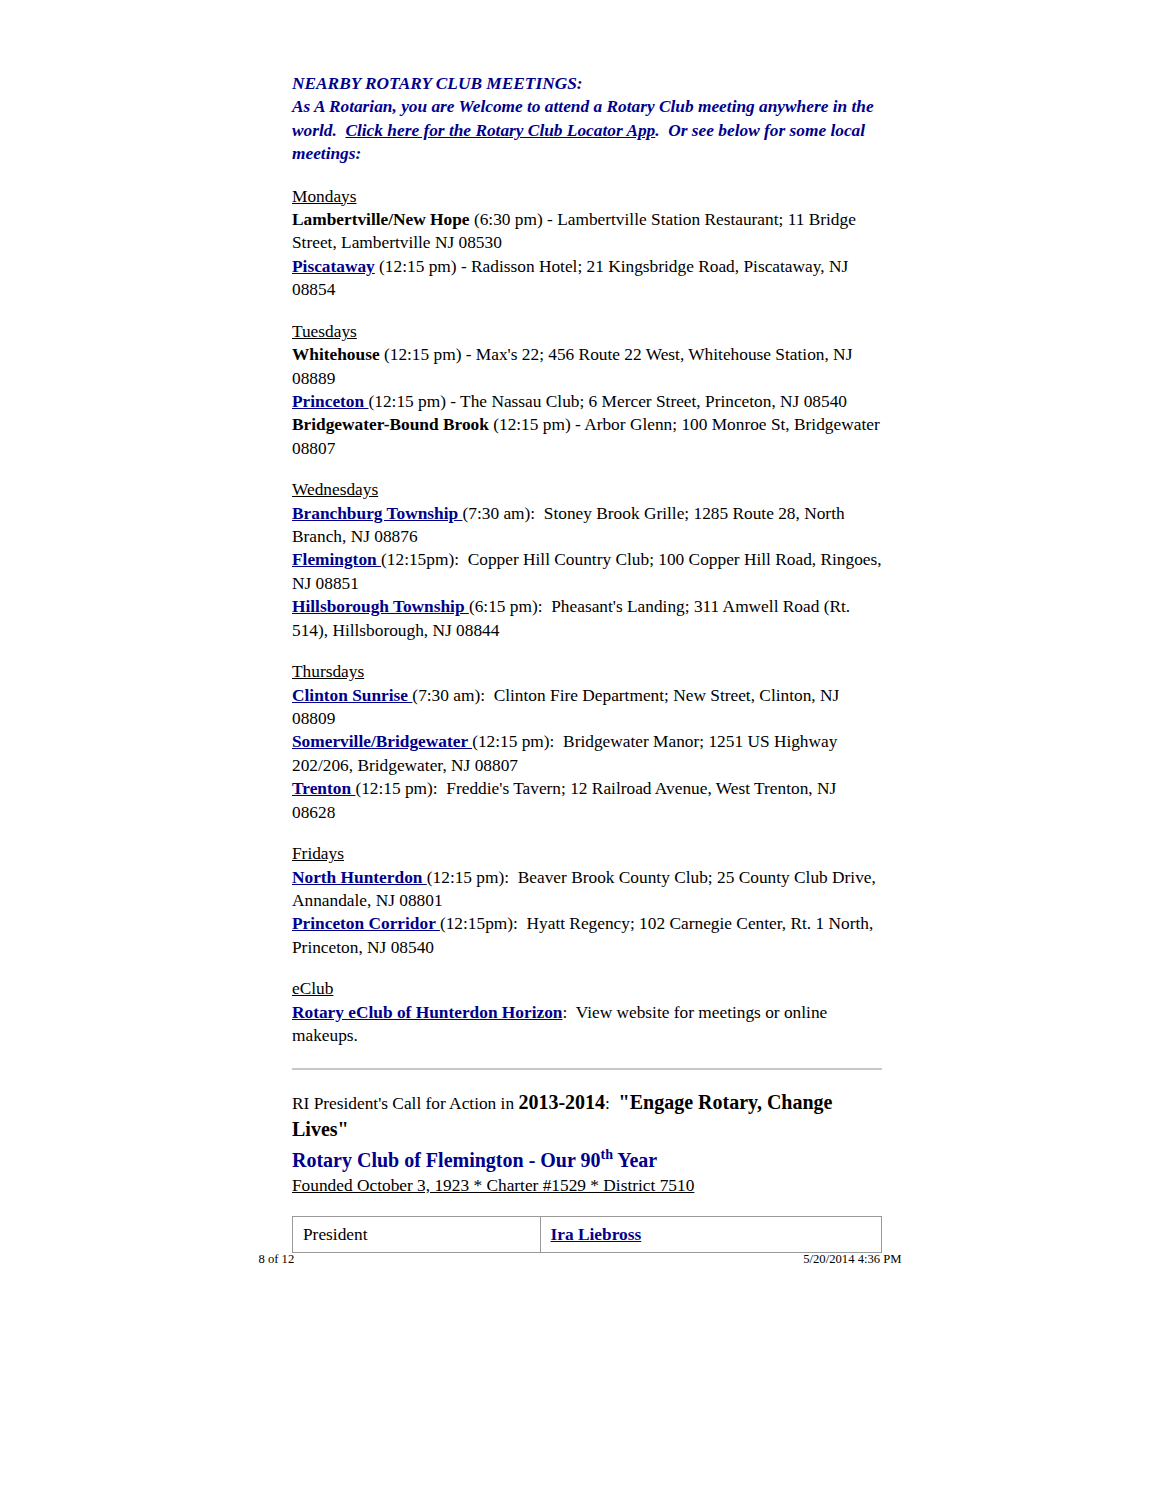NEARBY ROTARY CLUB MEETINGS:
As A Rotarian, you are Welcome to attend a Rotary Club meeting anywhere in the world. Click here for the Rotary Club Locator App. Or see below for some local meetings:
Mondays
Lambertville/New Hope (6:30 pm) - Lambertville Station Restaurant; 11 Bridge Street, Lambertville NJ 08530
Piscataway (12:15 pm) - Radisson Hotel; 21 Kingsbridge Road, Piscataway, NJ 08854
Tuesdays
Whitehouse (12:15 pm) - Max's 22; 456 Route 22 West, Whitehouse Station, NJ 08889
Princeton (12:15 pm) - The Nassau Club; 6 Mercer Street, Princeton, NJ 08540
Bridgewater-Bound Brook (12:15 pm) - Arbor Glenn; 100 Monroe St, Bridgewater 08807
Wednesdays
Branchburg Township (7:30 am): Stoney Brook Grille; 1285 Route 28, North Branch, NJ 08876
Flemington (12:15pm): Copper Hill Country Club; 100 Copper Hill Road, Ringoes, NJ 08851
Hillsborough Township (6:15 pm): Pheasant's Landing; 311 Amwell Road (Rt. 514), Hillsborough, NJ 08844
Thursdays
Clinton Sunrise (7:30 am): Clinton Fire Department; New Street, Clinton, NJ 08809
Somerville/Bridgewater (12:15 pm): Bridgewater Manor; 1251 US Highway 202/206, Bridgewater, NJ 08807
Trenton (12:15 pm): Freddie's Tavern; 12 Railroad Avenue, West Trenton, NJ 08628
Fridays
North Hunterdon (12:15 pm): Beaver Brook County Club; 25 County Club Drive, Annandale, NJ 08801
Princeton Corridor (12:15pm): Hyatt Regency; 102 Carnegie Center, Rt. 1 North, Princeton, NJ 08540
eClub
Rotary eClub of Hunterdon Horizon: View website for meetings or online makeups.
RI President's Call for Action in 2013-2014: "Engage Rotary, Change Lives"
Rotary Club of Flemington - Our 90th Year
Founded October 3, 1923 * Charter #1529 * District 7510
| President | Ira Liebross |
8 of 12 5/20/2014 4:36 PM